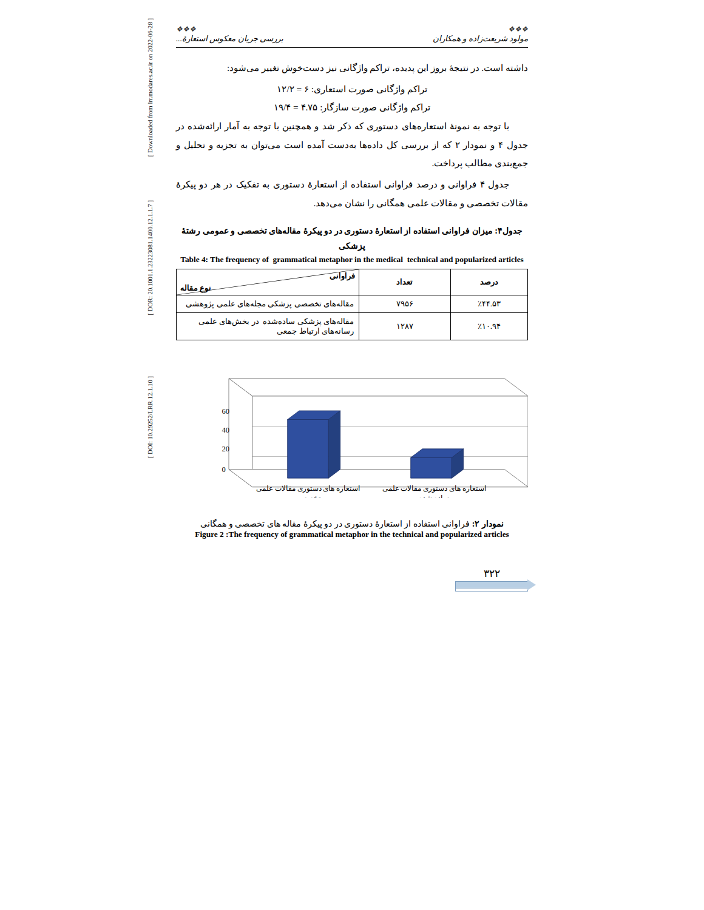[ Downloaded from lrr.modares.ac.ir on 2022-06-28 ]
[ DOR: 20.1001.1.23223081.1400.12.1.1.7 ]
[ DOI: 10.29252/LRR.12.1.10 ]
❖❖❖
مولود شریعت‌زاده و همکاران
❖❖❖
بررسی جریان معکوس استعارۀ...
داشته است. در نتیجۀ بروز این پدیده، تراکم واژگانی نیز دست‌خوش تغییر می‌شود:
تراکم واژگانی صورت استعاری: ۶ = ۱۲/۲
تراکم واژگانی صورت سازگار: ۴.۷۵ = ۱۹/۴
با توجه به نمونۀ استعاره‌های دستوری که ذکر شد و همچنین با توجه به آمار ارائه‌شده در جدول ۴ و نمودار ۲ که از بررسی کل داده‌ها به‌دست آمده است می‌توان به تجزیه و تحلیل و جمع‌بندی مطالب پرداخت.
جدول ۴ فراوانی و درصد فراوانی استفاده از استعارۀ دستوری به تفکیک در هر دو پیکرۀ مقالات تخصصی و مقالات علمی همگانی را نشان می‌دهد.
جدول۴: میزان فراوانی استفاده از استعارۀ دستوری در دو پیکرۀ مقاله‌های تخصصی و عمومی رشتۀ پزشکی
Table 4: The frequency of grammatical metaphor in the medical technical and popularized articles
| درصد | تعداد | فراوانی نوع مقاله |
| ٪۴۴.۵۳ | ۷۹۵۶ | مقاله‌های تخصصی پزشکی مجله‌های علمی پژوهشی |
| ٪۱۰.۹۴ | ۱۲۸۷ | مقاله‌های پزشکی ساده‌شده در بخش‌های علمی رسانه‌های ارتباط جمعی |
60 40 20 0 استعاره های دستوری مقالات علمی تخصصی استعاره های دستوری مقالات علمی ساده شده
نمودار ۲: فراوانی استفاده از استعارۀ دستوری در دو پیکرۀ مقاله های تخصصی و همگانی
Figure 2 :The frequency of grammatical metaphor in the technical and popularized articles
۳۲۲